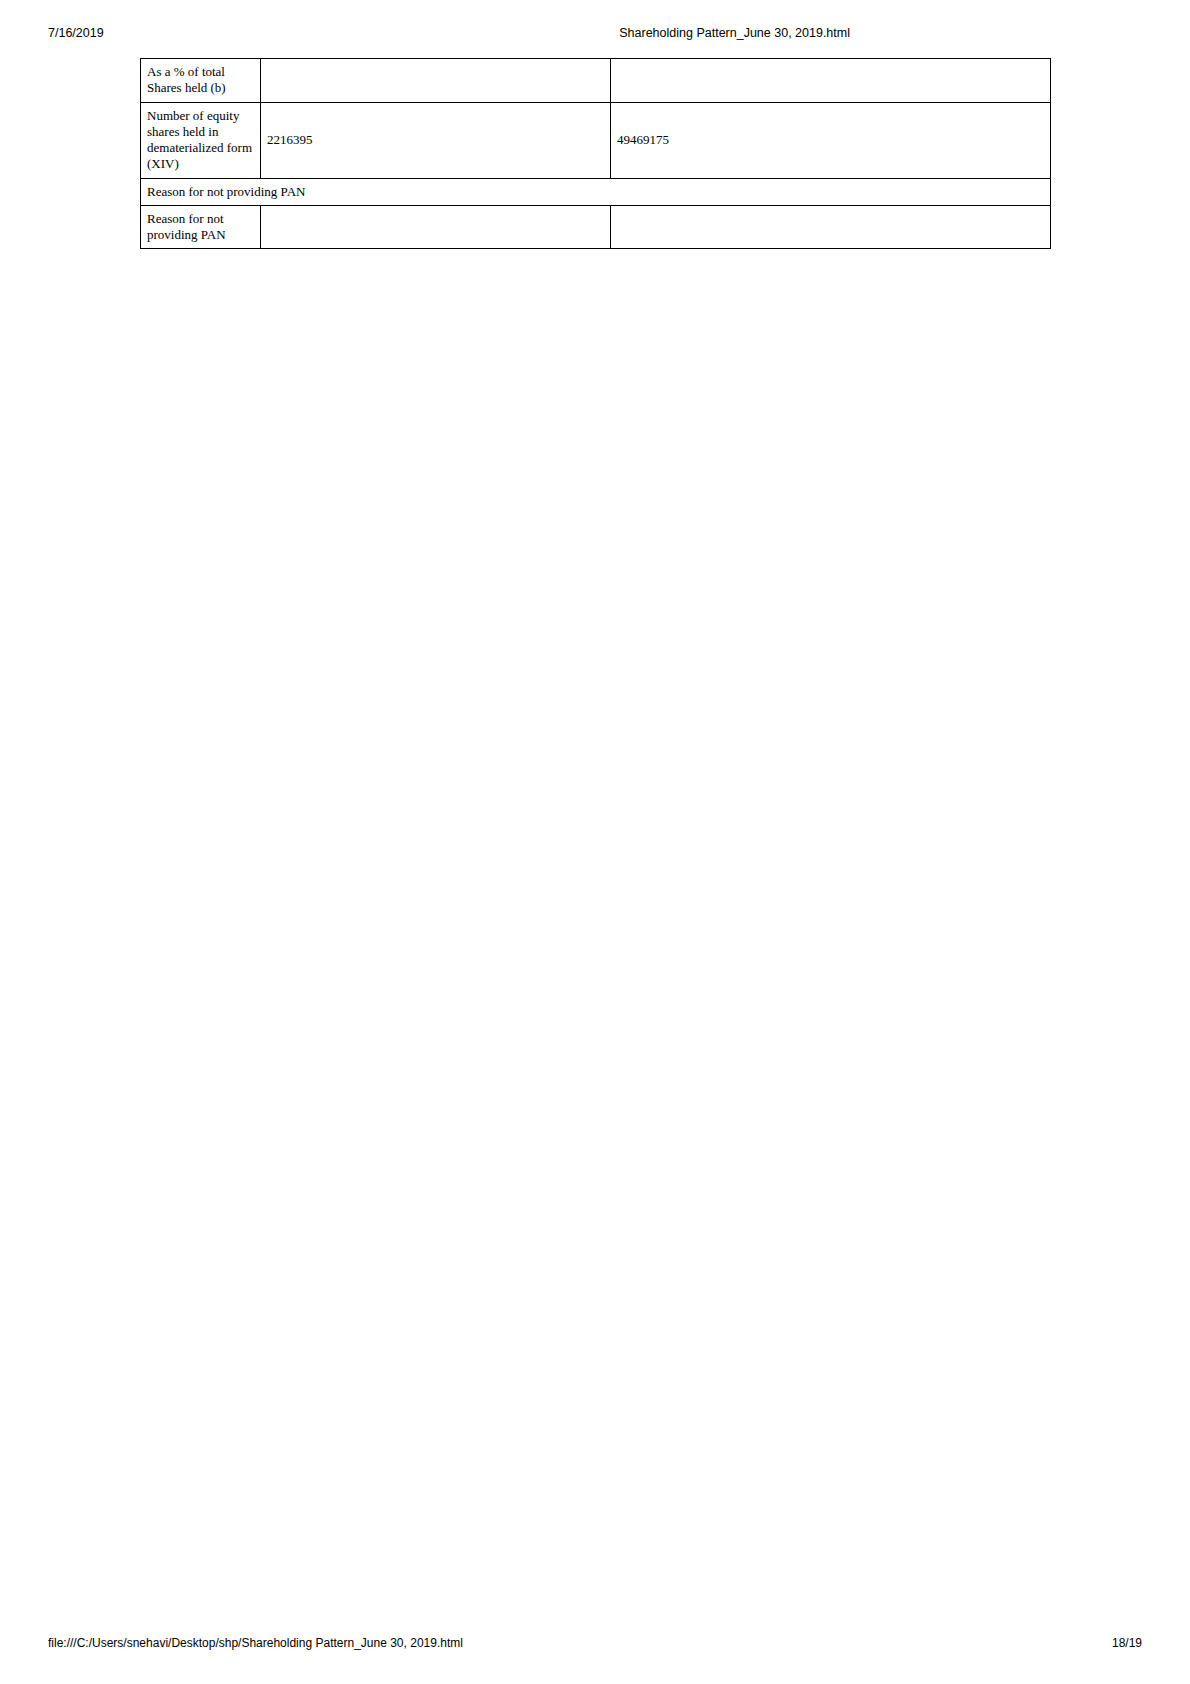7/16/2019
Shareholding Pattern_June 30, 2019.html
| As a % of total Shares held (b) | | |
| Number of equity shares held in dematerialized form (XIV) | 2216395 | 49469175 |
| Reason for not providing PAN |
| Reason for not providing PAN | | |
file:///C:/Users/snehavi/Desktop/shp/Shareholding Pattern_June 30, 2019.html
18/19